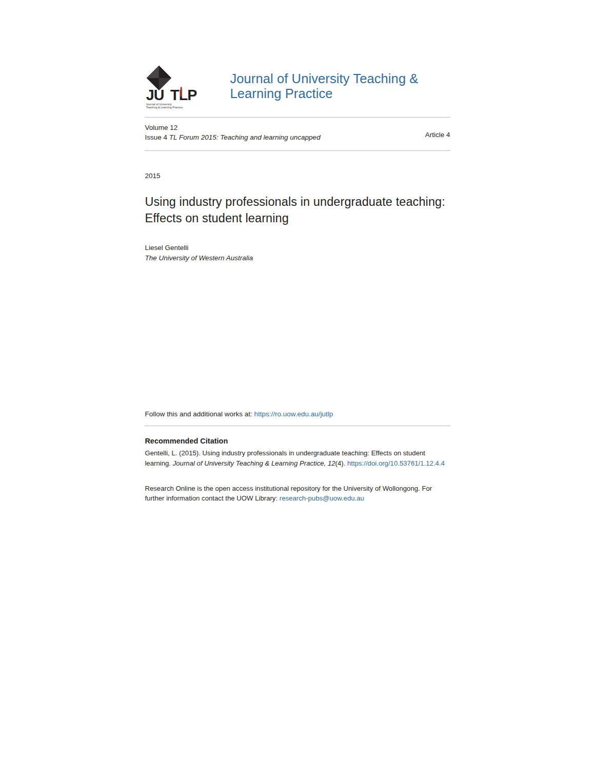JU TLP Journal of University Teaching & Learning Practice
Journal of University Teaching & Learning Practice
Volume 12
Issue 4 TL Forum 2015: Teaching and learning uncapped
Article 4
2015
Using industry professionals in undergraduate teaching: Effects on student learning
Liesel Gentelli
The University of Western Australia
Follow this and additional works at: https://ro.uow.edu.au/jutlp
Recommended Citation
Gentelli, L. (2015). Using industry professionals in undergraduate teaching: Effects on student learning. Journal of University Teaching & Learning Practice, 12(4). https://doi.org/10.53761/1.12.4.4
Research Online is the open access institutional repository for the University of Wollongong. For further information contact the UOW Library: research-pubs@uow.edu.au